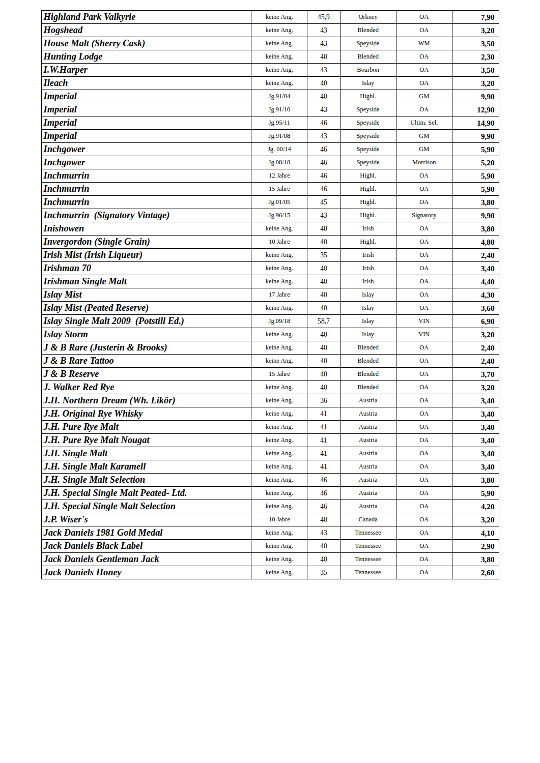| Highland Park Valkyrie | keine Ang. | 45,9 | Orkney | OA | 7,90 |
| Hogshead | keine Ang. | 43 | Blended | OA | 3,20 |
| House Malt (Sherry Cask) | keine Ang. | 43 | Speyside | WM | 3,50 |
| Hunting Lodge | keine Ang. | 40 | Blended | OA | 2,30 |
| I.W.Harper | keine Ang. | 43 | Bourbon | OA | 3,50 |
| Ileach | keine Ang. | 40 | Islay | OA | 3,20 |
| Imperial | Jg.91/04 | 40 | Highl. | GM | 9,90 |
| Imperial | Jg.91/10 | 43 | Speyside | OA | 12,90 |
| Imperial | Jg.95/11 | 46 | Speyside | Ultim. Sel. | 14,90 |
| Imperial | Jg.91/08 | 43 | Speyside | GM | 9,90 |
| Inchgower | Jg. 00/14 | 46 | Speyside | GM | 5,90 |
| Inchgower | Jg.08/18 | 46 | Speyside | Morrison | 5,20 |
| Inchmurrin | 12 Jahre | 46 | Highl. | OA | 5,90 |
| Inchmurrin | 15 Jahre | 46 | Highl. | OA | 5,90 |
| Inchmurrin | Jg.01/05 | 45 | Highl. | OA | 3,80 |
| Inchmurrin (Signatory Vintage) | Jg.96/15 | 43 | Highl. | Signatory | 9,90 |
| Inishowen | keine Ang. | 40 | Irish | OA | 3,80 |
| Invergordon (Single Grain) | 10 Jahre | 40 | Highl. | OA | 4,80 |
| Irish Mist (Irish Liqueur) | keine Ang. | 35 | Irish | OA | 2,40 |
| Irishman 70 | keine Ang. | 40 | Irish | OA | 3,40 |
| Irishman Single Malt | keine Ang. | 40 | Irish | OA | 4,40 |
| Islay Mist | 17 Jahre | 40 | Islay | OA | 4,30 |
| Islay Mist (Peated Reserve) | keine Ang. | 40 | Islay | OA | 3,60 |
| Islay Single Malt 2009 (Potstill Ed.) | Jg.09/18 | 58,7 | Islay | VIN | 6,90 |
| Islay Storm | keine Ang. | 40 | Islay | VIN | 3,20 |
| J & B Rare (Justerin & Brooks) | keine Ang. | 40 | Blended | OA | 2,40 |
| J & B Rare Tattoo | keine Ang. | 40 | Blended | OA | 2,40 |
| J & B Reserve | 15 Jahre | 40 | Blended | OA | 3,70 |
| J. Walker Red Rye | keine Ang. | 40 | Blended | OA | 3,20 |
| J.H. Northern Dream (Wh. Likör) | keine Ang. | 36 | Austria | OA | 3,40 |
| J.H. Original Rye Whisky | keine Ang. | 41 | Austria | OA | 3,40 |
| J.H. Pure Rye Malt | keine Ang. | 41 | Austria | OA | 3,40 |
| J.H. Pure Rye Malt Nougat | keine Ang. | 41 | Austria | OA | 3,40 |
| J.H. Single Malt | keine Ang. | 41 | Austria | OA | 3,40 |
| J.H. Single Malt Karamell | keine Ang. | 41 | Austria | OA | 3,40 |
| J.H. Single Malt Selection | keine Ang. | 46 | Austria | OA | 3,80 |
| J.H. Special Single Malt Peated- Ltd. | keine Ang. | 46 | Austria | OA | 5,90 |
| J.H. Special Single Malt Selection | keine Ang. | 46 | Austria | OA | 4,20 |
| J.P. Wiser's | 10 Jahre | 40 | Canada | OA | 3,20 |
| Jack Daniels 1981 Gold Medal | keine Ang. | 43 | Tennessee | OA | 4,10 |
| Jack Daniels Black Label | keine Ang. | 40 | Tennessee | OA | 2,90 |
| Jack Daniels Gentleman Jack | keine Ang. | 40 | Tennessee | OA | 3,80 |
| Jack Daniels Honey | keine Ang. | 35 | Tennessee | OA | 2,60 |